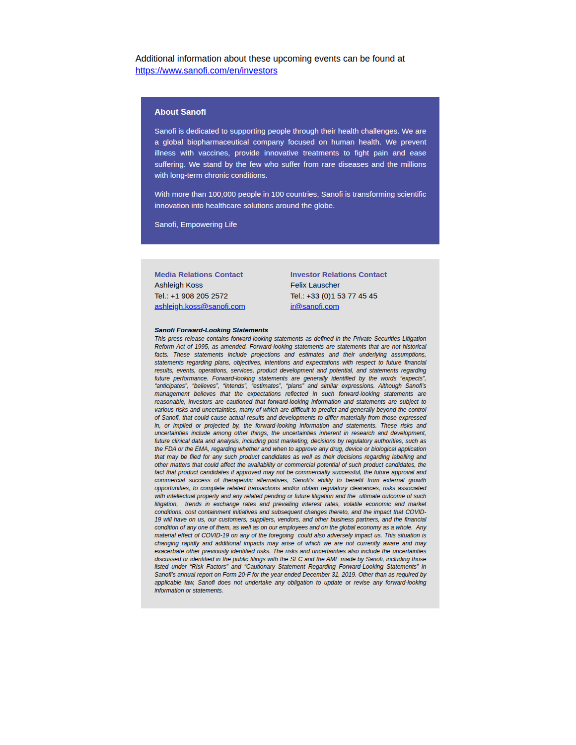Additional information about these upcoming events can be found at
https://www.sanofi.com/en/investors
About Sanofi
Sanofi is dedicated to supporting people through their health challenges. We are a global biopharmaceutical company focused on human health. We prevent illness with vaccines, provide innovative treatments to fight pain and ease suffering. We stand by the few who suffer from rare diseases and the millions with long-term chronic conditions.
With more than 100,000 people in 100 countries, Sanofi is transforming scientific innovation into healthcare solutions around the globe.
Sanofi, Empowering Life
| Media Relations Contact Ashleigh Koss Tel.: +1 908 205 2572 ashleigh.koss@sanofi.com | Investor Relations Contact Felix Lauscher Tel.: +33 (0)1 53 77 45 45 ir@sanofi.com |
Sanofi Forward-Looking Statements
This press release contains forward-looking statements as defined in the Private Securities Litigation Reform Act of 1995, as amended. Forward-looking statements are statements that are not historical facts. These statements include projections and estimates and their underlying assumptions, statements regarding plans, objectives, intentions and expectations with respect to future financial results, events, operations, services, product development and potential, and statements regarding future performance. Forward-looking statements are generally identified by the words “expects”, “anticipates”, “believes”, “intends”, “estimates”, “plans” and similar expressions. Although Sanofi’s management believes that the expectations reflected in such forward-looking statements are reasonable, investors are cautioned that forward-looking information and statements are subject to various risks and uncertainties, many of which are difficult to predict and generally beyond the control of Sanofi, that could cause actual results and developments to differ materially from those expressed in, or implied or projected by, the forward-looking information and statements. These risks and uncertainties include among other things, the uncertainties inherent in research and development, future clinical data and analysis, including post marketing, decisions by regulatory authorities, such as the FDA or the EMA, regarding whether and when to approve any drug, device or biological application that may be filed for any such product candidates as well as their decisions regarding labelling and other matters that could affect the availability or commercial potential of such product candidates, the fact that product candidates if approved may not be commercially successful, the future approval and commercial success of therapeutic alternatives, Sanofi’s ability to benefit from external growth opportunities, to complete related transactions and/or obtain regulatory clearances, risks associated with intellectual property and any related pending or future litigation and the ultimate outcome of such litigation, trends in exchange rates and prevailing interest rates, volatile economic and market conditions, cost containment initiatives and subsequent changes thereto, and the impact that COVID-19 will have on us, our customers, suppliers, vendors, and other business partners, and the financial condition of any one of them, as well as on our employees and on the global economy as a whole. Any material effect of COVID-19 on any of the foregoing could also adversely impact us. This situation is changing rapidly and additional impacts may arise of which we are not currently aware and may exacerbate other previously identified risks. The risks and uncertainties also include the uncertainties discussed or identified in the public filings with the SEC and the AMF made by Sanofi, including those listed under “Risk Factors” and “Cautionary Statement Regarding Forward-Looking Statements” in Sanofi’s annual report on Form 20-F for the year ended December 31, 2019. Other than as required by applicable law, Sanofi does not undertake any obligation to update or revise any forward-looking information or statements.